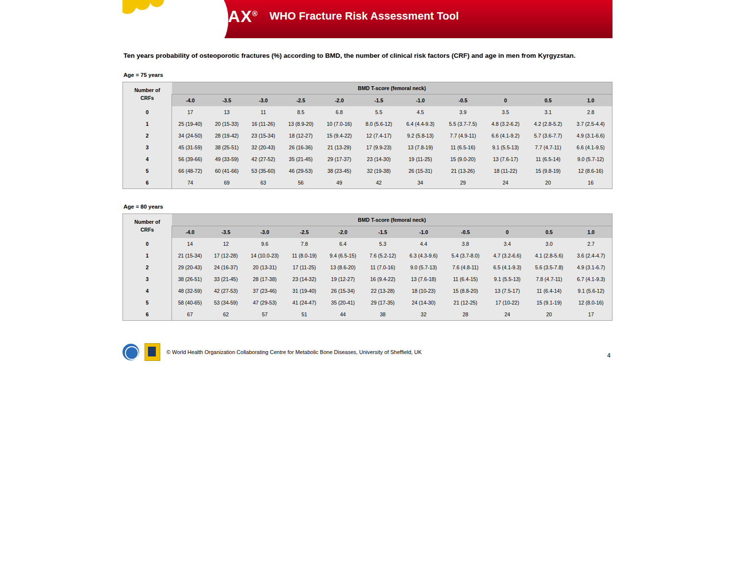FRAX®
WHO Fracture Risk Assessment Tool
Ten years probability of osteoporotic fractures (%) according to BMD, the number of clinical risk factors (CRF) and age in men from Kyrgyzstan.
Age = 75 years
| Number of CRFs | BMD T-score (femoral neck) |
| --- | --- |
| -4.0 | -3.5 | -3.0 | -2.5 | -2.0 | -1.5 | -1.0 | -0.5 | 0 | 0.5 | 1.0 |
| 0 | 17 | 13 | 11 | 8.5 | 6.8 | 5.5 | 4.5 | 3.9 | 3.5 | 3.1 | 2.8 |
| 1 | 25 (19-40) | 20 (15-33) | 16 (11-26) | 13 (8.9-20) | 10 (7.0-16) | 8.0 (5.6-12) | 6.4 (4.4-9.3) | 5.5 (3.7-7.5) | 4.8 (3.2-6.2) | 4.2 (2.8-5.2) | 3.7 (2.5-4.4) |
| 2 | 34 (24-50) | 28 (19-42) | 23 (15-34) | 18 (12-27) | 15 (9.4-22) | 12 (7.4-17) | 9.2 (5.8-13) | 7.7 (4.9-11) | 6.6 (4.1-9.2) | 5.7 (3.6-7.7) | 4.9 (3.1-6.6) |
| 3 | 45 (31-59) | 38 (25-51) | 32 (20-43) | 26 (16-36) | 21 (13-29) | 17 (9.9-23) | 13 (7.8-19) | 11 (6.5-16) | 9.1 (5.5-13) | 7.7 (4.7-11) | 6.6 (4.1-9.5) |
| 4 | 56 (39-66) | 49 (33-59) | 42 (27-52) | 35 (21-45) | 29 (17-37) | 23 (14-30) | 19 (11-25) | 15 (9.0-20) | 13 (7.6-17) | 11 (6.5-14) | 9.0 (5.7-12) |
| 5 | 66 (48-72) | 60 (41-66) | 53 (35-60) | 46 (29-53) | 38 (23-45) | 32 (19-38) | 26 (15-31) | 21 (13-26) | 18 (11-22) | 15 (9.8-19) | 12 (8.6-16) |
| 6 | 74 | 69 | 63 | 56 | 49 | 42 | 34 | 29 | 24 | 20 | 16 |
Age = 80 years
| Number of CRFs | BMD T-score (femoral neck) |
| --- | --- |
| -4.0 | -3.5 | -3.0 | -2.5 | -2.0 | -1.5 | -1.0 | -0.5 | 0 | 0.5 | 1.0 |
| 0 | 14 | 12 | 9.6 | 7.8 | 6.4 | 5.3 | 4.4 | 3.8 | 3.4 | 3.0 | 2.7 |
| 1 | 21 (15-34) | 17 (12-28) | 14 (10.0-23) | 11 (8.0-19) | 9.4 (6.5-15) | 7.6 (5.2-12) | 6.3 (4.3-9.6) | 5.4 (3.7-8.0) | 4.7 (3.2-6.6) | 4.1 (2.8-5.6) | 3.6 (2.4-4.7) |
| 2 | 29 (20-43) | 24 (16-37) | 20 (13-31) | 17 (11-25) | 13 (8.6-20) | 11 (7.0-16) | 9.0 (5.7-13) | 7.6 (4.8-11) | 6.5 (4.1-9.3) | 5.6 (3.5-7.8) | 4.9 (3.1-6.7) |
| 3 | 38 (26-51) | 33 (21-45) | 28 (17-38) | 23 (14-32) | 19 (12-27) | 16 (9.4-22) | 13 (7.6-18) | 11 (6.4-15) | 9.1 (5.5-13) | 7.8 (4.7-11) | 6.7 (4.1-9.3) |
| 4 | 48 (32-59) | 42 (27-53) | 37 (23-46) | 31 (19-40) | 26 (15-34) | 22 (13-28) | 18 (10-23) | 15 (8.8-20) | 13 (7.5-17) | 11 (6.4-14) | 9.1 (5.6-12) |
| 5 | 58 (40-65) | 53 (34-59) | 47 (29-53) | 41 (24-47) | 35 (20-41) | 29 (17-35) | 24 (14-30) | 21 (12-25) | 17 (10-22) | 15 (9.1-19) | 12 (8.0-16) |
| 6 | 67 | 62 | 57 | 51 | 44 | 38 | 32 | 28 | 24 | 20 | 17 |
© World Health Organization Collaborating Centre for Metabolic Bone Diseases, University of Sheffield, UK 4